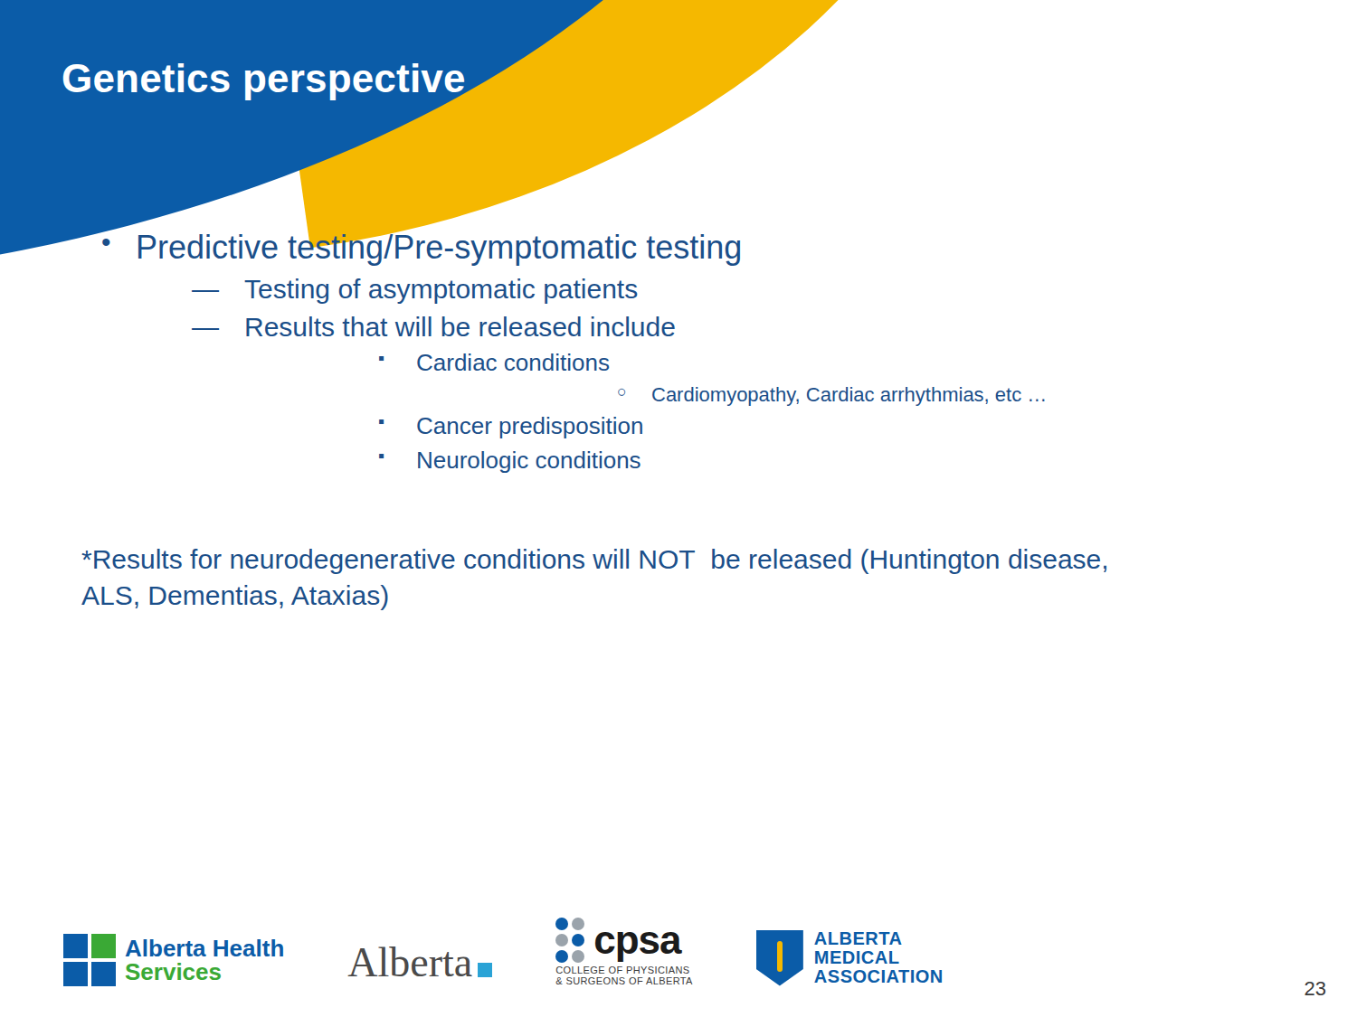Genetics perspective
Predictive testing/Pre-symptomatic testing
Testing of asymptomatic patients
Results that will be released include
Cardiac conditions
Cardiomyopathy, Cardiac arrhythmias, etc …
Cancer predisposition
Neurologic conditions
*Results for neurodegenerative conditions will NOT be released (Huntington disease, ALS, Dementias, Ataxias)
Alberta Health
Services
Alberta
cpsa
College of Physicians
& Surgeons of Alberta
ALBERTA
MEDICAL
ASSOCIATION
23